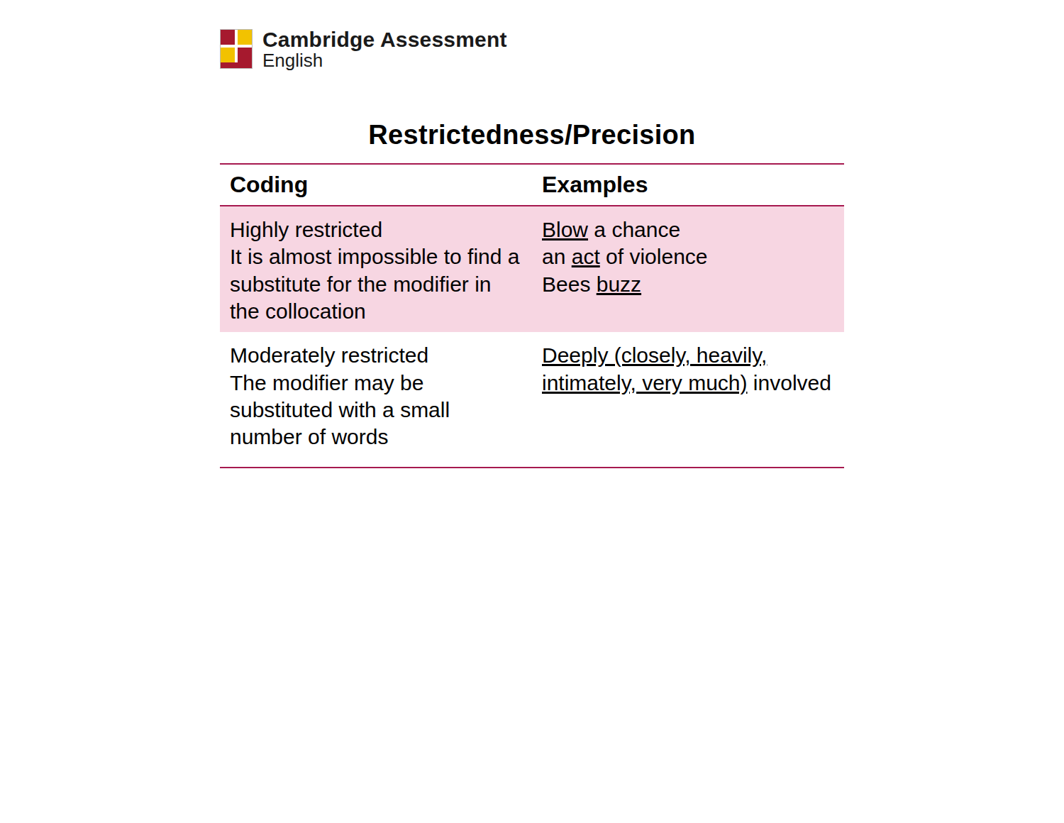Cambridge Assessment
English
Restrictedness/Precision
| Coding | Examples |
| --- | --- |
| Highly restricted It is almost impossible to find a substitute for the modifier in the collocation | Blow a chance an act of violence Bees buzz |
| Moderately restricted The modifier may be substituted with a small number of words | Deeply (closely, heavily, intimately, very much) involved |